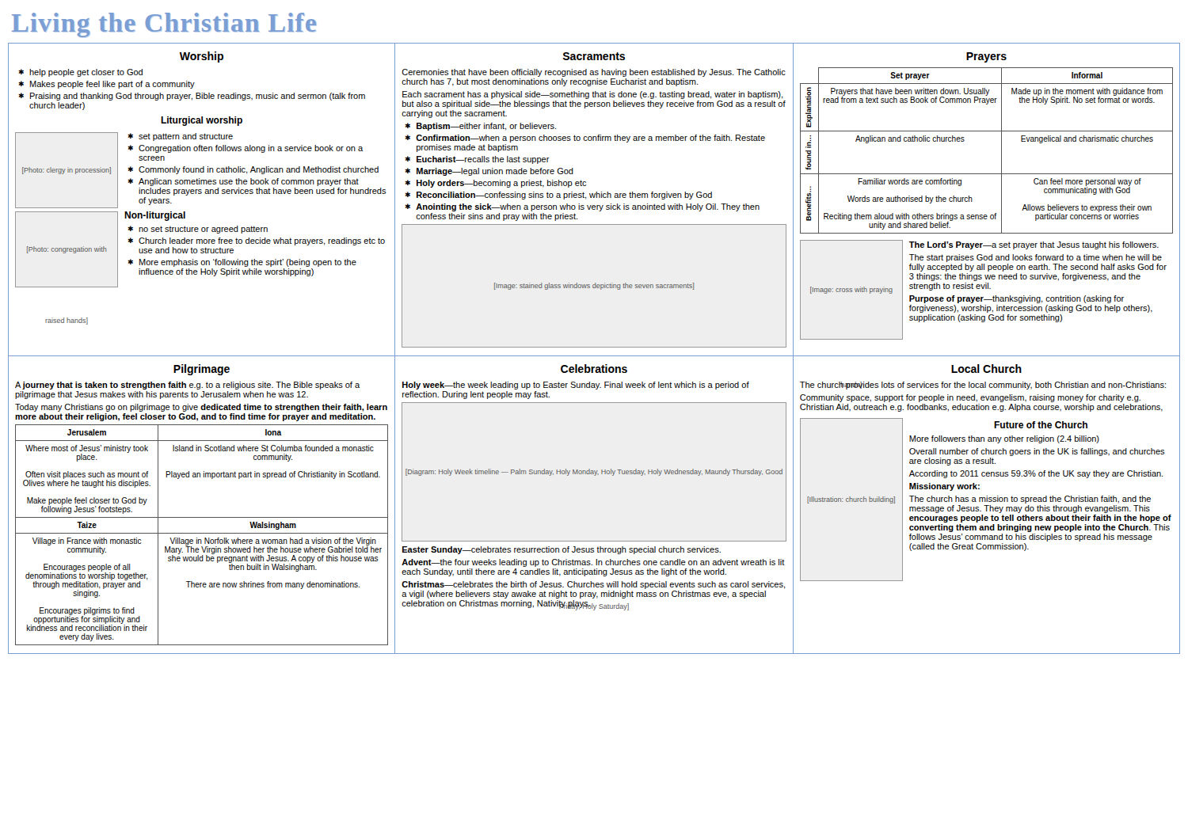Living the Christian Life
| Worship help people get closer to God Makes people feel like part of a community Praising and thanking God through prayer, Bible readings, music and sermon (talk from church leader) Liturgical worship [Photo: clergy in procession] [Photo: congregation with raised hands] set pattern and structure Congregation often follows along in a service book or on a screen Commonly found in catholic, Anglican and Methodist churched Anglican sometimes use the book of common prayer that includes prayers and services that have been used for hundreds of years. Non-liturgical no set structure or agreed pattern Church leader more free to decide what prayers, readings etc to use and how to structure More emphasis on ‘following the spirt’ (being open to the influence of the Holy Spirit while worshipping) | Sacraments Ceremonies that have been officially recognised as having been established by Jesus. The Catholic church has 7, but most denominations only recognise Eucharist and baptism. Each sacrament has a physical side—something that is done (e.g. tasting bread, water in baptism), but also a spiritual side—the blessings that the person believes they receive from God as a result of carrying out the sacrament. Baptism —either infant, or believers. Confirmation —when a person chooses to confirm they are a member of the faith. Restate promises made at baptism Eucharist —recalls the last supper Marriage —legal union made before God Holy orders —becoming a priest, bishop etc Reconciliation —confessing sins to a priest, which are them forgiven by God Anointing the sick —when a person who is very sick is anointed with Holy Oil. They then confess their sins and pray with the priest. [Image: stained glass windows depicting the seven sacraments] | Prayers / / Set prayer / Informal / / Explanation / Prayers that have been written down. Usually read from a text such as Book of Common Prayer / Made up in the moment with guidance from the Holy Spirit. No set format or words. / / found in… / Anglican and catholic churches / Evangelical and charismatic churches / / Benefits… / Familiar words are comforting Words are authorised by the church Reciting them aloud with others brings a sense of unity and shared belief. / Can feel more personal way of communicating with God Allows believers to express their own particular concerns or worries / [Image: cross with praying hands] The Lord’s Prayer —a set prayer that Jesus taught his followers. The start praises God and looks forward to a time when he will be fully accepted by all people on earth. The second half asks God for 3 things: the things we need to survive, forgiveness, and the strength to resist evil. Purpose of prayer —thanksgiving, contrition (asking for forgiveness), worship, intercession (asking God to help others), supplication (asking God for something) |
| Pilgrimage A journey that is taken to strengthen faith e.g. to a religious site. The Bible speaks of a pilgrimage that Jesus makes with his parents to Jerusalem when he was 12. Today many Christians go on pilgrimage to give dedicated time to strengthen their faith, learn more about their religion, feel closer to God, and to find time for prayer and meditation. / Jerusalem / Iona / / --- / --- / / Where most of Jesus’ ministry took place. Often visit places such as mount of Olives where he taught his disciples. Make people feel closer to God by following Jesus’ footsteps. / Island in Scotland where St Columba founded a monastic community. Played an important part in spread of Christianity in Scotland. / / Taize / Walsingham / / Village in France with monastic community. Encourages people of all denominations to worship together, through meditation, prayer and singing. Encourages pilgrims to find opportunities for simplicity and kindness and reconciliation in their every day lives. / Village in Norfolk where a woman had a vision of the Virgin Mary. The Virgin showed her the house where Gabriel told her she would be pregnant with Jesus. A copy of this house was then built in Walsingham. There are now shrines from many denominations. / | Celebrations Holy week —the week leading up to Easter Sunday. Final week of lent which is a period of reflection. During lent people may fast. [Diagram: Holy Week timeline — Palm Sunday, Holy Monday, Holy Tuesday, Holy Wednesday, Maundy Thursday, Good Friday, Holy Saturday] Easter Sunday —celebrates resurrection of Jesus through special church services. Advent —the four weeks leading up to Christmas. In churches one candle on an advent wreath is lit each Sunday, until there are 4 candles lit, anticipating Jesus as the light of the world. Christmas —celebrates the birth of Jesus. Churches will hold special events such as carol services, a vigil (where believers stay awake at night to pray, midnight mass on Christmas eve, a special celebration on Christmas morning, Nativity plays. | Local Church The church provides lots of services for the local community, both Christian and non-Christians: Community space, support for people in need, evangelism, raising money for charity e.g. Christian Aid, outreach e.g. foodbanks, education e.g. Alpha course, worship and celebrations, [Illustration: church building] Future of the Church More followers than any other religion (2.4 billion) Overall number of church goers in the UK is fallings, and churches are closing as a result. According to 2011 census 59.3% of the UK say they are Christian. Missionary work: The church has a mission to spread the Christian faith, and the message of Jesus. They may do this through evangelism. This encourages people to tell others about their faith in the hope of converting them and bringing new people into the Church . This follows Jesus’ command to his disciples to spread his message (called the Great Commission). |